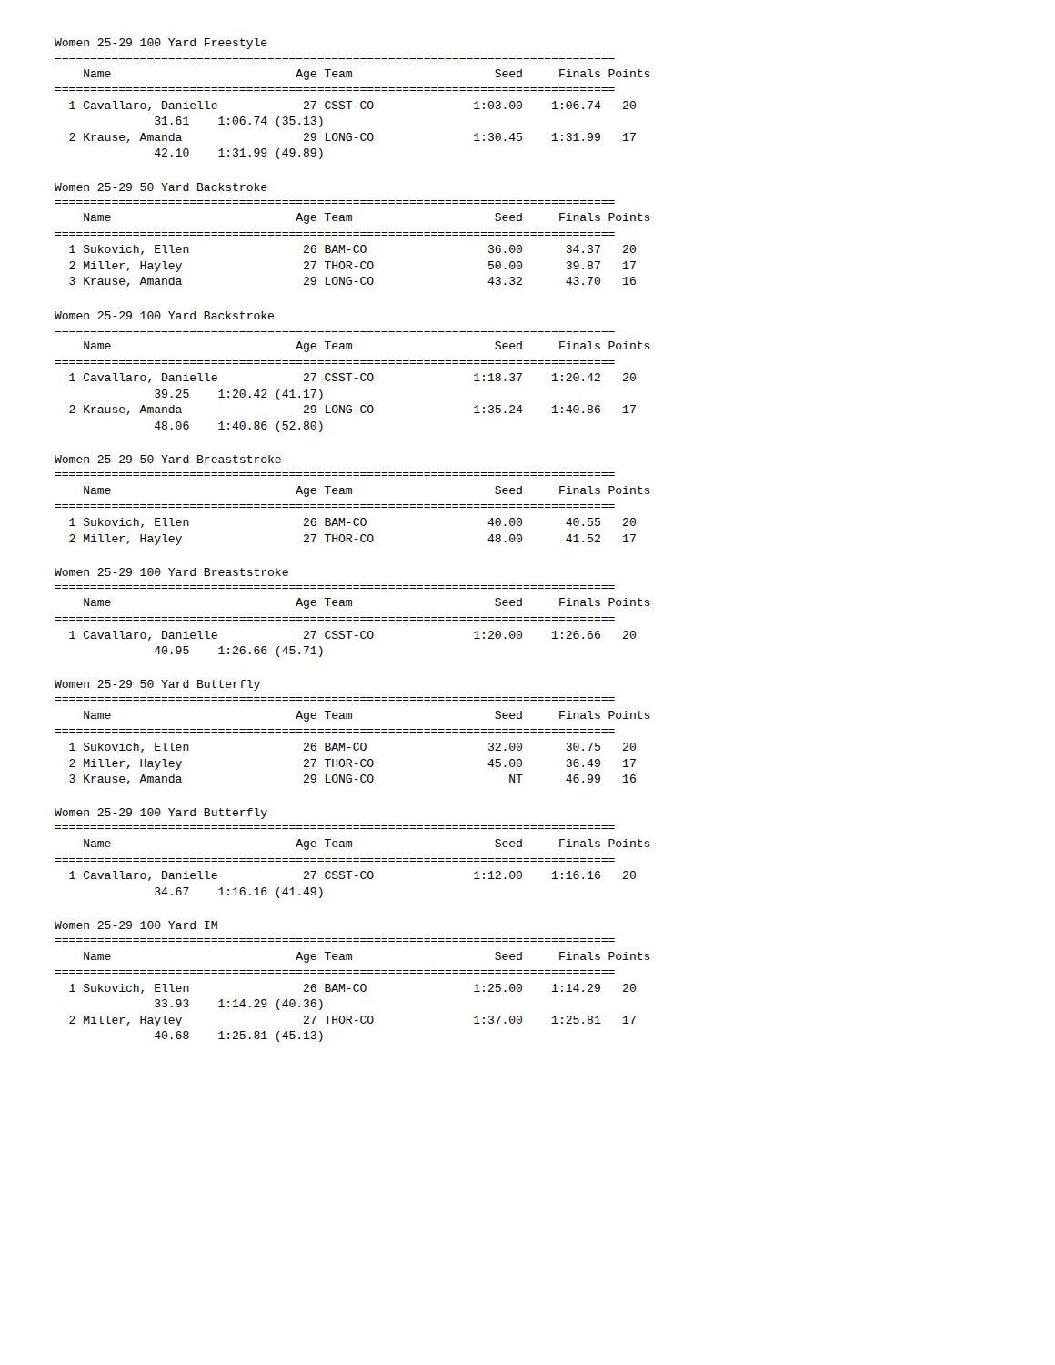Women 25-29 100 Yard Freestyle
===============================================================================
    Name                          Age Team                    Seed     Finals Points
===============================================================================
  1 Cavallaro, Danielle            27 CSST-CO              1:03.00    1:06.74   20
              31.61    1:06.74 (35.13)
  2 Krause, Amanda                 29 LONG-CO              1:30.45    1:31.99   17
              42.10    1:31.99 (49.89)
Women 25-29 50 Yard Backstroke
===============================================================================
    Name                          Age Team                    Seed     Finals Points
===============================================================================
  1 Sukovich, Ellen                26 BAM-CO                 36.00      34.37   20
  2 Miller, Hayley                 27 THOR-CO                50.00      39.87   17
  3 Krause, Amanda                 29 LONG-CO                43.32      43.70   16
Women 25-29 100 Yard Backstroke
===============================================================================
    Name                          Age Team                    Seed     Finals Points
===============================================================================
  1 Cavallaro, Danielle            27 CSST-CO              1:18.37    1:20.42   20
              39.25    1:20.42 (41.17)
  2 Krause, Amanda                 29 LONG-CO              1:35.24    1:40.86   17
              48.06    1:40.86 (52.80)
Women 25-29 50 Yard Breaststroke
===============================================================================
    Name                          Age Team                    Seed     Finals Points
===============================================================================
  1 Sukovich, Ellen                26 BAM-CO                 40.00      40.55   20
  2 Miller, Hayley                 27 THOR-CO                48.00      41.52   17
Women 25-29 100 Yard Breaststroke
===============================================================================
    Name                          Age Team                    Seed     Finals Points
===============================================================================
  1 Cavallaro, Danielle            27 CSST-CO              1:20.00    1:26.66   20
              40.95    1:26.66 (45.71)
Women 25-29 50 Yard Butterfly
===============================================================================
    Name                          Age Team                    Seed     Finals Points
===============================================================================
  1 Sukovich, Ellen                26 BAM-CO                 32.00      30.75   20
  2 Miller, Hayley                 27 THOR-CO                45.00      36.49   17
  3 Krause, Amanda                 29 LONG-CO                   NT      46.99   16
Women 25-29 100 Yard Butterfly
===============================================================================
    Name                          Age Team                    Seed     Finals Points
===============================================================================
  1 Cavallaro, Danielle            27 CSST-CO              1:12.00    1:16.16   20
              34.67    1:16.16 (41.49)
Women 25-29 100 Yard IM
===============================================================================
    Name                          Age Team                    Seed     Finals Points
===============================================================================
  1 Sukovich, Ellen                26 BAM-CO               1:25.00    1:14.29   20
              33.93    1:14.29 (40.36)
  2 Miller, Hayley                 27 THOR-CO              1:37.00    1:25.81   17
              40.68    1:25.81 (45.13)